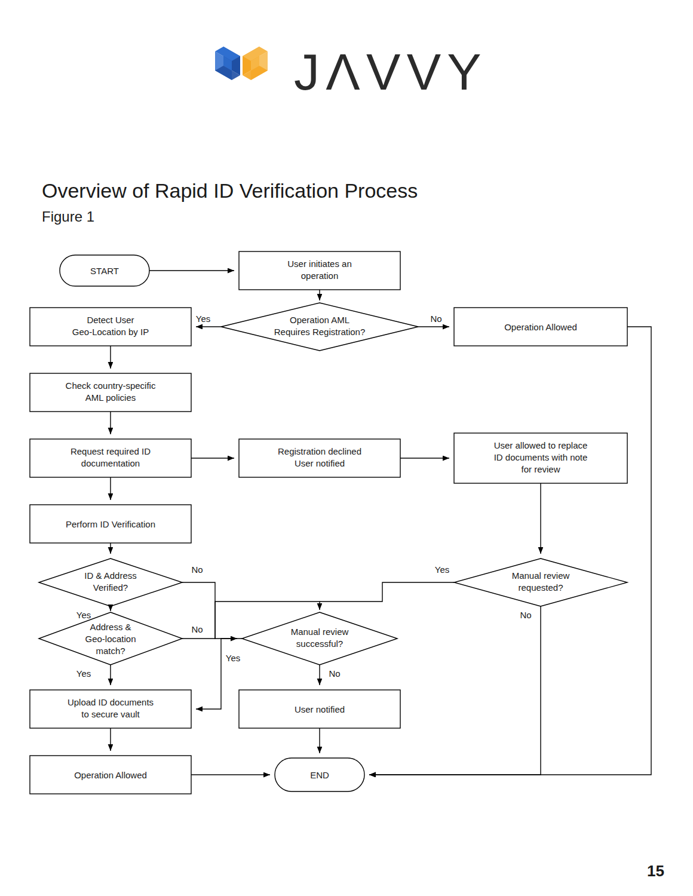JΛVVY
Overview of Rapid ID Verification Process
Figure 1
START User initiates an operation Operation AML Requires Registration? Yes No Detect User Geo-Location by IP Operation Allowed Check country-specific AML policies Request required ID documentation Registration declined User notified User allowed to replace ID documents with note for review Perform ID Verification ID & Address Verified? No Yes Address & Geo-location match? No Yes Manual review requested? Yes No Manual review successful? Yes No Upload ID documents to secure vault User notified Operation Allowed END Request ID (right) -> Registration declined (elbow)
15